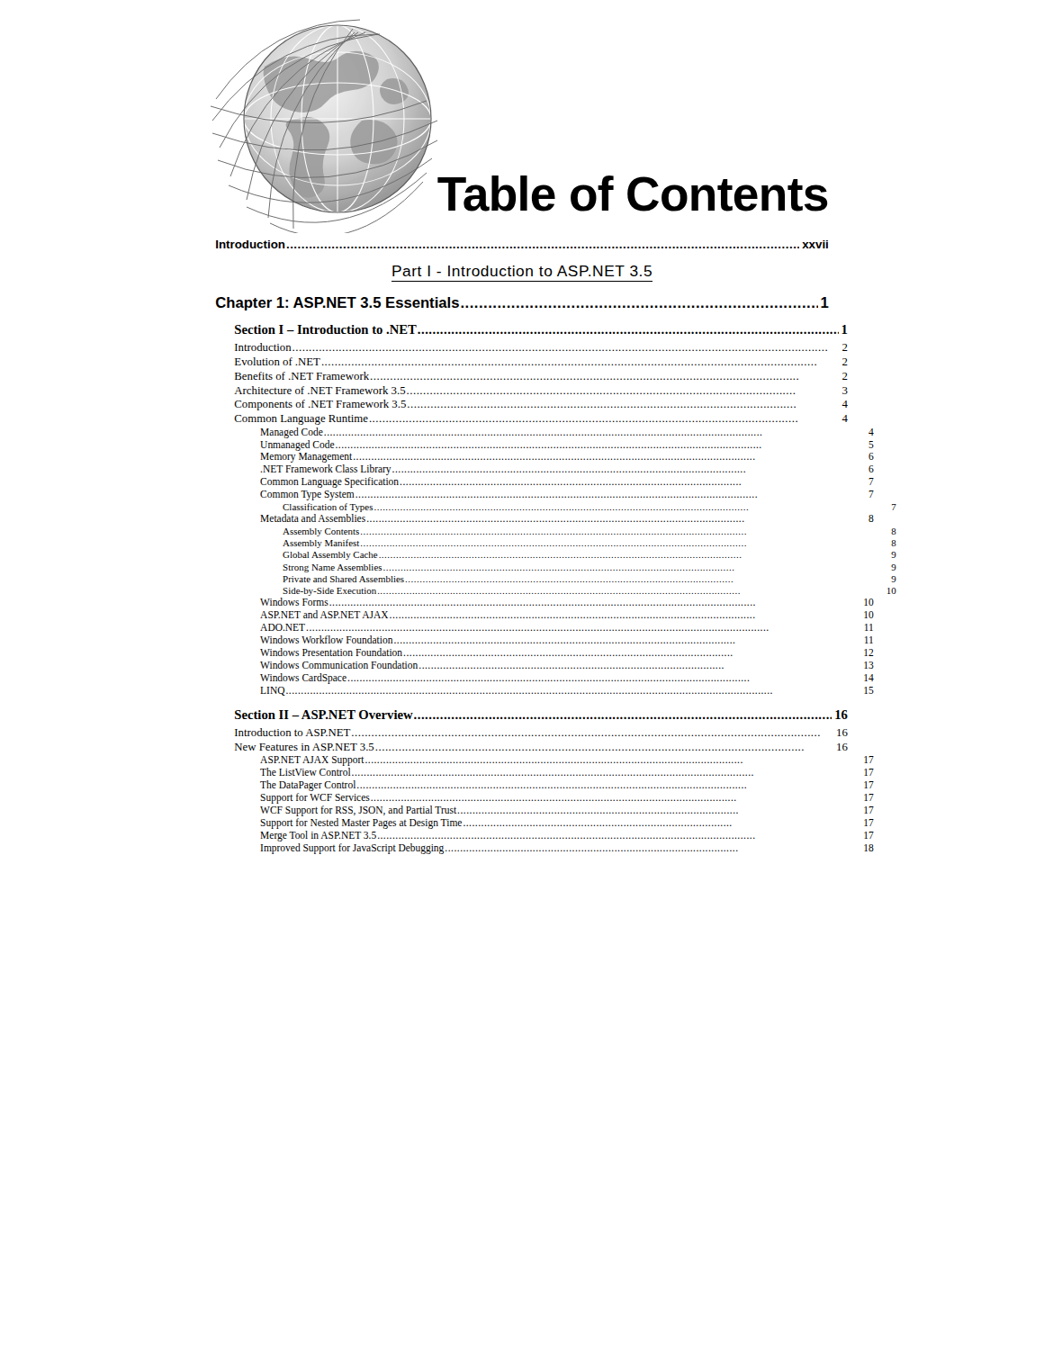Table of Contents
Introduction .......................................................................................................................................... xxvii
Part I - Introduction to ASP.NET 3.5
Chapter 1: ASP.NET 3.5 Essentials .............................................................................................. 1
Section I – Introduction to .NET ......................................................................................................................... 1
Introduction................................................................................................................................................................. 2
Evolution of .NET..................................................................................................................................................... 2
Benefits of .NET Framework................................................................................................................................. 2
Architecture of .NET Framework 3.5..................................................................................................................... 3
Components of .NET Framework 3.5..................................................................................................................... 4
Common Language Runtime................................................................................................................................. 4
Managed Code................................................................................................................................................. 4
Unmanaged Code............................................................................................................................................. 5
Memory Management..................................................................................................................................... 6
.NET Framework Class Library..................................................................................................................... 6
Common Language Specification................................................................................................................. 7
Common Type System..................................................................................................................................... 7
Classification of Types................................................................................................................................. 7
Metadata and Assemblies............................................................................................................................. 8
Assembly Contents..................................................................................................................................... 8
Assembly Manifest..................................................................................................................................... 8
Global Assembly Cache............................................................................................................................. 9
Strong Name Assemblies......................................................................................................................... 9
Private and Shared Assemblies................................................................................................................. 9
Side-by-Side Execution............................................................................................................................. 10
Windows Forms............................................................................................................................................. 10
ASP.NET and ASP.NET AJAX......................................................................................................................... 10
ADO.NET......................................................................................................................................................... 11
Windows Workflow Foundation................................................................................................................. 11
Windows Presentation Foundation............................................................................................................. 12
Windows Communication Foundation..................................................................................................... 13
Windows CardSpace..................................................................................................................................... 14
LINQ................................................................................................................................................................. 15
Section II – ASP.NET Overview ......................................................................................................................... 16
Introduction to ASP.NET............................................................................................................................................. 16
New Features in ASP.NET 3.5................................................................................................................................. 16
ASP.NET AJAX Support............................................................................................................................. 17
The ListView Control..................................................................................................................................... 17
The DataPager Control................................................................................................................................. 17
Support for WCF Services......................................................................................................................... 17
WCF Support for RSS, JSON, and Partial Trust............................................................................................. 17
Support for Nested Master Pages at Design Time......................................................................................... 17
Merge Tool in ASP.NET 3.5............................................................................................................................. 17
Improved Support for JavaScript Debugging................................................................................................. 18